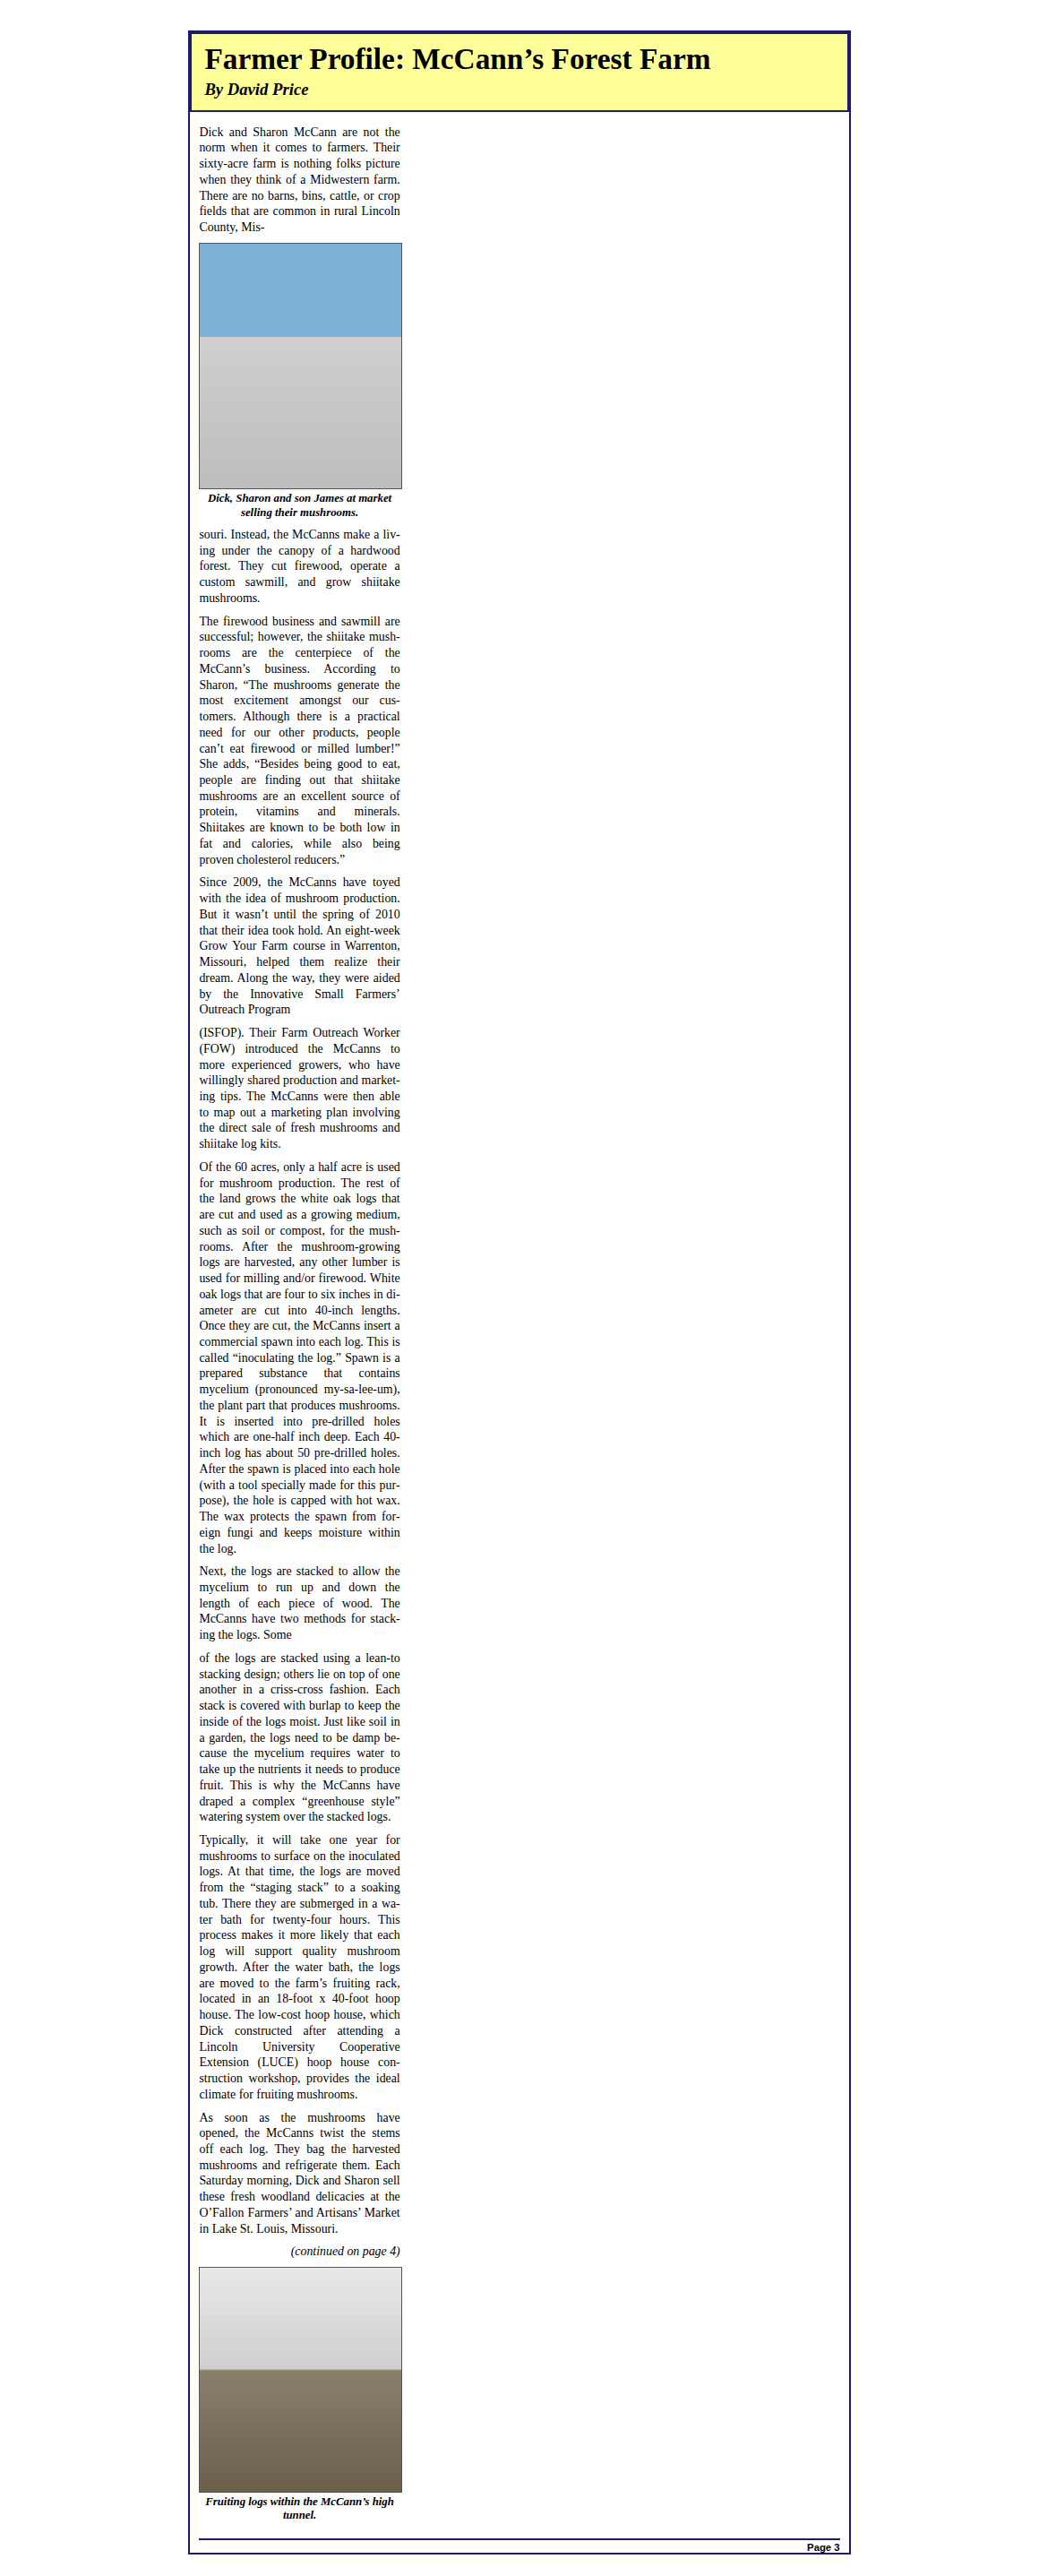Farmer Profile: McCann’s Forest Farm
By David Price
Dick and Sharon McCann are not the norm when it comes to farmers. Their sixty-acre farm is nothing folks picture when they think of a Midwestern farm. There are no barns, bins, cattle, or crop fields that are common in rural Lincoln County, Mis-
Dick, Sharon and son James at market selling their mushrooms.
souri. Instead, the McCanns make a living under the canopy of a hardwood forest. They cut firewood, operate a custom sawmill, and grow shiitake mushrooms.
The firewood business and sawmill are successful; however, the shiitake mushrooms are the centerpiece of the McCann’s business. According to Sharon, “The mushrooms generate the most excitement amongst our customers. Although there is a practical need for our other products, people can’t eat firewood or milled lumber!” She adds, “Besides being good to eat, people are finding out that shiitake mushrooms are an excellent source of protein, vitamins and minerals. Shiitakes are known to be both low in fat and calories, while also being proven cholesterol reducers.”
Since 2009, the McCanns have toyed with the idea of mushroom production. But it wasn’t until the spring of 2010 that their idea took hold. An eight-week Grow Your Farm course in Warrenton, Missouri, helped them realize their dream. Along the way, they were aided by the Innovative Small Farmers’ Outreach Program
(ISFOP). Their Farm Outreach Worker (FOW) introduced the McCanns to more experienced growers, who have willingly shared production and marketing tips. The McCanns were then able to map out a marketing plan involving the direct sale of fresh mushrooms and shiitake log kits.
Of the 60 acres, only a half acre is used for mushroom production. The rest of the land grows the white oak logs that are cut and used as a growing medium, such as soil or compost, for the mushrooms. After the mushroom-growing logs are harvested, any other lumber is used for milling and/or firewood. White oak logs that are four to six inches in diameter are cut into 40-inch lengths. Once they are cut, the McCanns insert a commercial spawn into each log. This is called “inoculating the log.” Spawn is a prepared substance that contains mycelium (pronounced my-sa-lee-um), the plant part that produces mushrooms. It is inserted into pre-drilled holes which are one-half inch deep. Each 40-inch log has about 50 pre-drilled holes. After the spawn is placed into each hole (with a tool specially made for this purpose), the hole is capped with hot wax. The wax protects the spawn from foreign fungi and keeps moisture within the log.
Next, the logs are stacked to allow the mycelium to run up and down the length of each piece of wood. The McCanns have two methods for stacking the logs. Some
of the logs are stacked using a lean-to stacking design; others lie on top of one another in a criss-cross fashion. Each stack is covered with burlap to keep the inside of the logs moist. Just like soil in a garden, the logs need to be damp because the mycelium requires water to take up the nutrients it needs to produce fruit. This is why the McCanns have draped a complex “greenhouse style” watering system over the stacked logs.
Typically, it will take one year for mushrooms to surface on the inoculated logs. At that time, the logs are moved from the “staging stack” to a soaking tub. There they are submerged in a water bath for twenty-four hours. This process makes it more likely that each log will support quality mushroom growth. After the water bath, the logs are moved to the farm’s fruiting rack, located in an 18-foot x 40-foot hoop house. The low-cost hoop house, which Dick constructed after attending a Lincoln University Cooperative Extension (LUCE) hoop house construction workshop, provides the ideal climate for fruiting mushrooms.
As soon as the mushrooms have opened, the McCanns twist the stems off each log. They bag the harvested mushrooms and refrigerate them. Each Saturday morning, Dick and Sharon sell these fresh woodland delicacies at the O’Fallon Farmers’ and Artisans’ Market in Lake St. Louis, Missouri.
(continued on page 4)
Fruiting logs within the McCann’s high tunnel.
Page 3